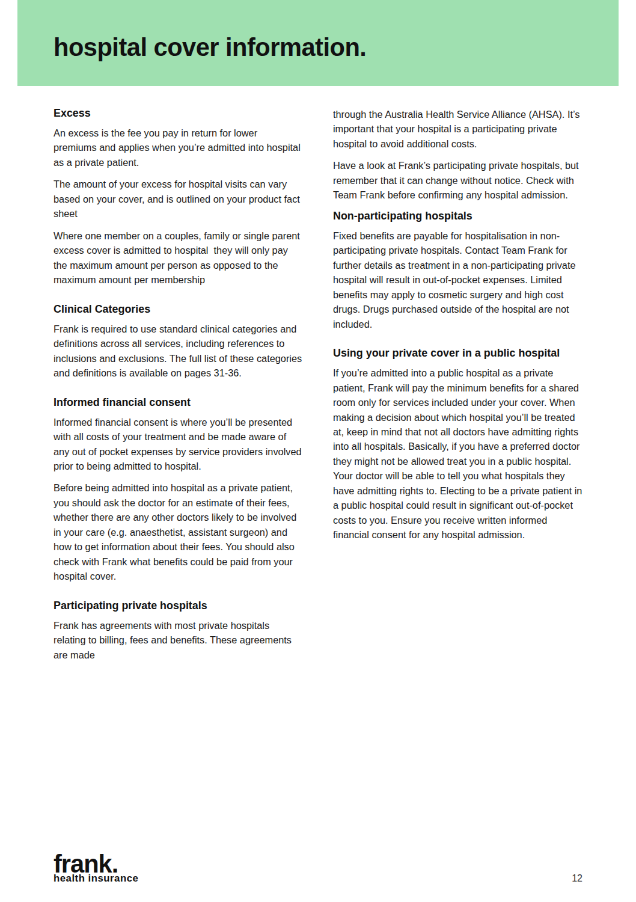hospital cover information.
Excess
An excess is the fee you pay in return for lower premiums and applies when you’re admitted into hospital as a private patient.
The amount of your excess for hospital visits can vary based on your cover, and is outlined on your product fact sheet
Where one member on a couples, family or single parent excess cover is admitted to hospital they will only pay the maximum amount per person as opposed to the maximum amount per membership
Clinical Categories
Frank is required to use standard clinical categories and definitions across all services, including references to inclusions and exclusions. The full list of these categories and definitions is available on pages 31-36.
Informed financial consent
Informed financial consent is where you’ll be presented with all costs of your treatment and be made aware of any out of pocket expenses by service providers involved prior to being admitted to hospital.
Before being admitted into hospital as a private patient, you should ask the doctor for an estimate of their fees, whether there are any other doctors likely to be involved in your care (e.g. anaesthetist, assistant surgeon) and how to get information about their fees. You should also check with Frank what benefits could be paid from your hospital cover.
Participating private hospitals
Frank has agreements with most private hospitals relating to billing, fees and benefits. These agreements are made
through the Australia Health Service Alliance (AHSA). It’s important that your hospital is a participating private hospital to avoid additional costs.
Have a look at Frank’s participating private hospitals, but remember that it can change without notice. Check with Team Frank before confirming any hospital admission.
Non-participating hospitals
Fixed benefits are payable for hospitalisation in non-participating private hospitals. Contact Team Frank for further details as treatment in a non-participating private hospital will result in out-of-pocket expenses. Limited benefits may apply to cosmetic surgery and high cost drugs. Drugs purchased outside of the hospital are not included.
Using your private cover in a public hospital
If you’re admitted into a public hospital as a private patient, Frank will pay the minimum benefits for a shared room only for services included under your cover. When making a decision about which hospital you’ll be treated at, keep in mind that not all doctors have admitting rights into all hospitals. Basically, if you have a preferred doctor they might not be allowed treat you in a public hospital. Your doctor will be able to tell you what hospitals they have admitting rights to. Electing to be a private patient in a public hospital could result in significant out-of-pocket costs to you. Ensure you receive written informed financial consent for any hospital admission.
frank. health insurance
12